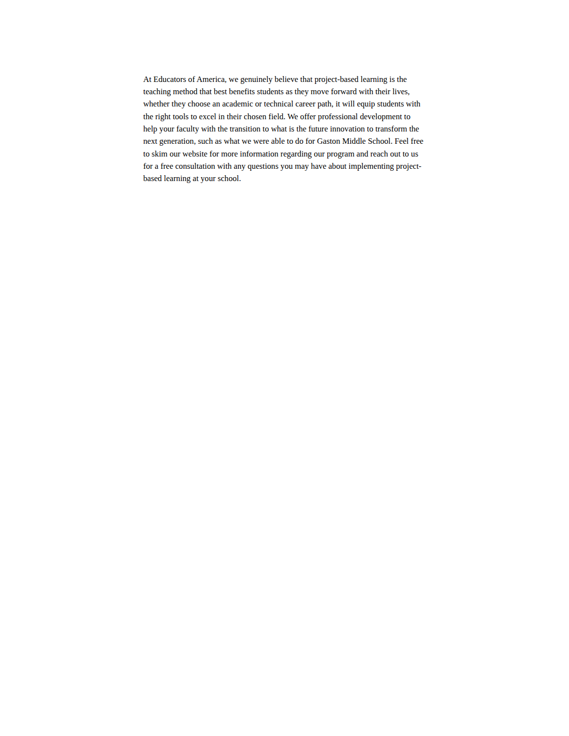At Educators of America, we genuinely believe that project-based learning is the teaching method that best benefits students as they move forward with their lives, whether they choose an academic or technical career path, it will equip students with the right tools to excel in their chosen field. We offer professional development to help your faculty with the transition to what is the future innovation to transform the next generation, such as what we were able to do for Gaston Middle School. Feel free to skim our website for more information regarding our program and reach out to us for a free consultation with any questions you may have about implementing project-based learning at your school.